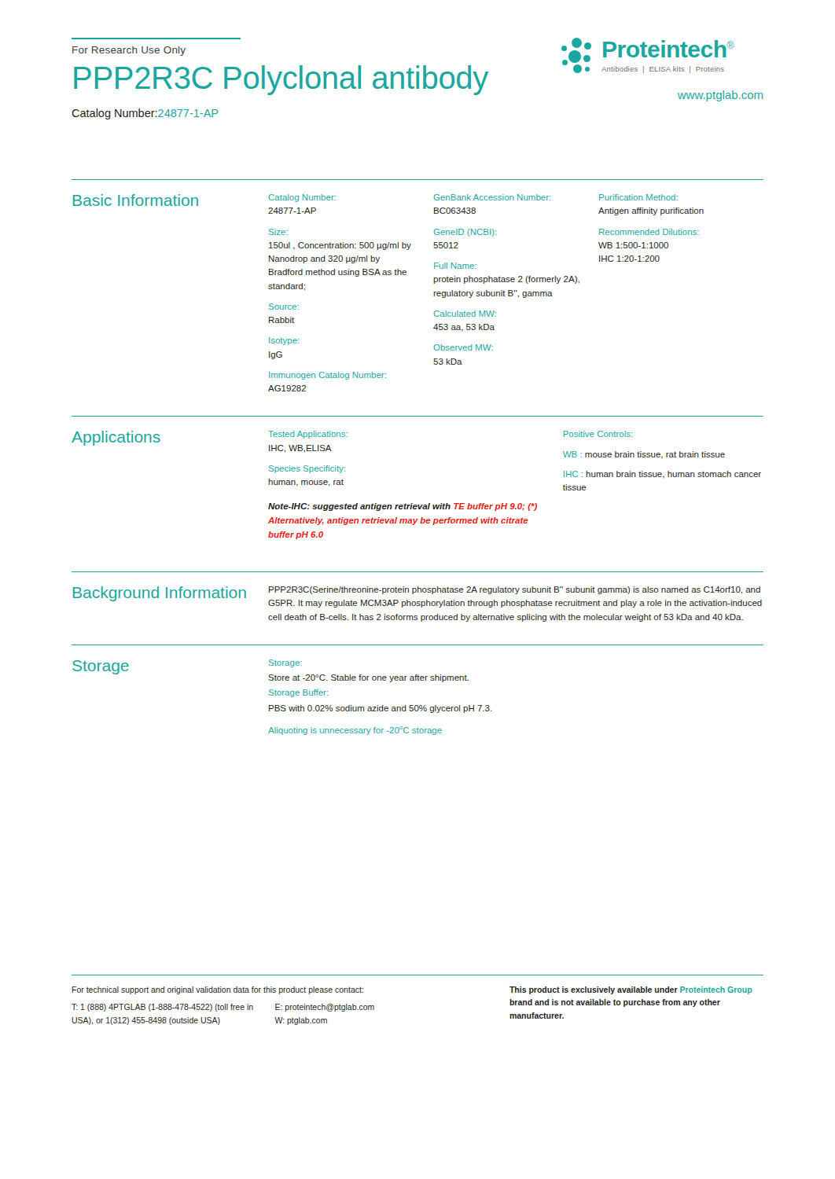For Research Use Only
PPP2R3C Polyclonal antibody
Catalog Number:24877-1-AP
Proteintech®
Antibodies | ELISA kits | Proteins
www.ptglab.com
Basic Information
Catalog Number: 24877-1-AP Size: 150ul , Concentration: 500 µg/ml by Nanodrop and 320 µg/ml by Bradford method using BSA as the standard; Source: Rabbit Isotype: IgG Immunogen Catalog Number: AG19282
GenBank Accession Number: BC063438 GeneID (NCBI): 55012 Full Name: protein phosphatase 2 (formerly 2A), regulatory subunit B'', gamma Calculated MW: 453 aa, 53 kDa Observed MW: 53 kDa
Purification Method: Antigen affinity purification Recommended Dilutions: WB 1:500-1:1000
IHC 1:20-1:200
Applications
Tested Applications: IHC, WB,ELISA Species Specificity: human, mouse, rat
Note-IHC: suggested antigen retrieval with TE buffer pH 9.0; (*) Alternatively, antigen retrieval may be performed with citrate buffer pH 6.0
Positive Controls:
WB : mouse brain tissue, rat brain tissue
IHC : human brain tissue, human stomach cancer tissue
Background Information
PPP2R3C(Serine/threonine-protein phosphatase 2A regulatory subunit B'' subunit gamma) is also named as C14orf10, and G5PR. It may regulate MCM3AP phosphorylation through phosphatase recruitment and play a role in the activation-induced cell death of B-cells. It has 2 isoforms produced by alternative splicing with the molecular weight of 53 kDa and 40 kDa.
Storage
Storage:
Store at -20°C. Stable for one year after shipment.
Storage Buffer:
PBS with 0.02% sodium azide and 50% glycerol pH 7.3.
Aliquoting is unnecessary for -20oC storage
For technical support and original validation data for this product please contact:
T: 1 (888) 4PTGLAB (1-888-478-4522) (toll free in USA), or 1(312) 455-8498 (outside USA)
E: proteintech@ptglab.com
W: ptglab.com
This product is exclusively available under Proteintech Group brand and is not available to purchase from any other manufacturer.